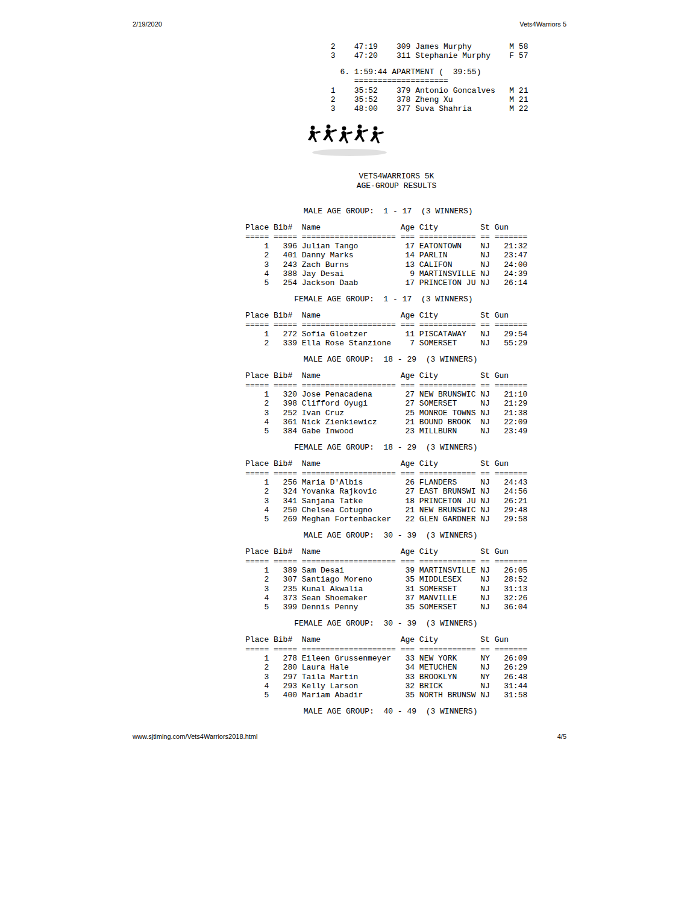2/19/2020 Vets4Warriors 5
    2    47:19    309 James Murphy        M 58
    3    47:20    311 Stephanie Murphy    F 57
      6. 1:59:44 APARTMENT (  39:55)
         ====================
    1    35:52    379 Antonio Goncalves   M 21
    2    35:52    378 Zheng Xu            M 21
    3    48:00    377 Suva Shahria        M 22
                    VETS4WARRIORS 5K
                    AGE-GROUP RESULTS
     MALE AGE GROUP:  1 - 17  (3 WINNERS)
Place Bib#  Name                 Age City         St Gun
===== ===== ==================== === ============ == =======
    1   396 Julian Tango          17 EATONTOWN    NJ   21:32
    2   401 Danny Marks           14 PARLIN       NJ   23:47
    3   243 Zach Burns            13 CALIFON      NJ   24:00
    4   388 Jay Desai              9 MARTINSVILLE NJ   24:39
    5   254 Jackson Daab          17 PRINCETON JU NJ   26:14
   FEMALE AGE GROUP:  1 - 17  (3 WINNERS)
Place Bib#  Name                 Age City         St Gun
===== ===== ==================== === ============ == =======
    1   272 Sofia Gloetzer        11 PISCATAWAY   NJ   29:54
    2   339 Ella Rose Stanzione    7 SOMERSET     NJ   55:29
     MALE AGE GROUP:  18 - 29  (3 WINNERS)
Place Bib#  Name                 Age City         St Gun
===== ===== ==================== === ============ == =======
    1   320 Jose Penacadena       27 NEW BRUNSWIC NJ   21:10
    2   398 Clifford Oyugi        27 SOMERSET     NJ   21:29
    3   252 Ivan Cruz             25 MONROE TOWNS NJ   21:38
    4   361 Nick Zienkiewicz      21 BOUND BROOK  NJ   22:09
    5   384 Gabe Inwood           23 MILLBURN     NJ   23:49
   FEMALE AGE GROUP:  18 - 29  (3 WINNERS)
Place Bib#  Name                 Age City         St Gun
===== ===== ==================== === ============ == =======
    1   256 Maria D'Albis         26 FLANDERS     NJ   24:43
    2   324 Yovanka Rajkovic      27 EAST BRUNSWI NJ   24:56
    3   341 Sanjana Tatke         18 PRINCETON JU NJ   26:21
    4   250 Chelsea Cotugno       21 NEW BRUNSWIC NJ   29:48
    5   269 Meghan Fortenbacker   22 GLEN GARDNER NJ   29:58
     MALE AGE GROUP:  30 - 39  (3 WINNERS)
Place Bib#  Name                 Age City         St Gun
===== ===== ==================== === ============ == =======
    1   389 Sam Desai             39 MARTINSVILLE NJ   26:05
    2   307 Santiago Moreno       35 MIDDLESEX    NJ   28:52
    3   235 Kunal Akwalia         31 SOMERSET     NJ   31:13
    4   373 Sean Shoemaker        37 MANVILLE     NJ   32:26
    5   399 Dennis Penny          35 SOMERSET     NJ   36:04
   FEMALE AGE GROUP:  30 - 39  (3 WINNERS)
Place Bib#  Name                 Age City         St Gun
===== ===== ==================== === ============ == =======
    1   278 Eileen Grussenmeyer   33 NEW YORK     NY   26:09
    2   280 Laura Hale            34 METUCHEN     NJ   26:29
    3   297 Taila Martin          33 BROOKLYN     NY   26:48
    4   293 Kelly Larson          32 BRICK        NJ   31:44
    5   400 Mariam Abadir         35 NORTH BRUNSW NJ   31:58
     MALE AGE GROUP:  40 - 49  (3 WINNERS)
www.sjtiming.com/Vets4Warriors2018.html 4/5